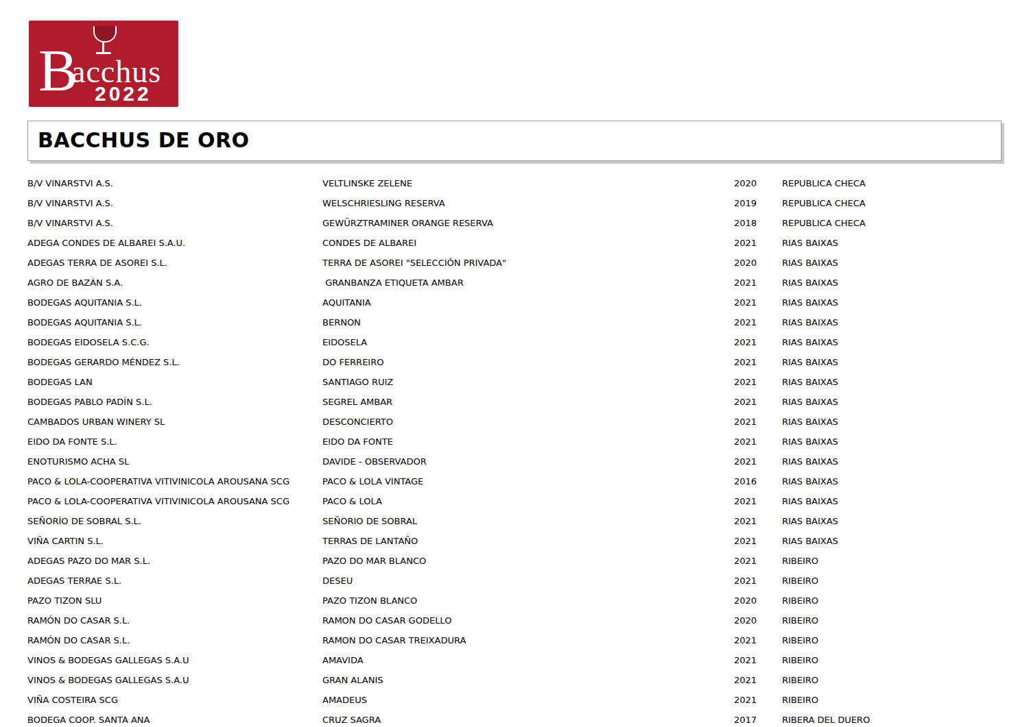B
acchus
2022
BACCHUS DE ORO
| B/V VINARSTVI A.S. | VELTLINSKE ZELENE | 2020 | REPUBLICA CHECA |
| B/V VINARSTVI A.S. | WELSCHRIESLING RESERVA | 2019 | REPUBLICA CHECA |
| B/V VINARSTVI A.S. | GEWÜRZTRAMINER ORANGE RESERVA | 2018 | REPUBLICA CHECA |
| ADEGA CONDES DE ALBAREI S.A.U. | CONDES DE ALBAREI | 2021 | RIAS BAIXAS |
| ADEGAS TERRA DE ASOREI S.L. | TERRA DE ASOREI "SELECCIÓN PRIVADA" | 2020 | RIAS BAIXAS |
| AGRO DE BAZÁN S.A. | GRANBANZA ETIQUETA AMBAR | 2021 | RIAS BAIXAS |
| BODEGAS AQUITANIA S.L. | AQUITANIA | 2021 | RIAS BAIXAS |
| BODEGAS AQUITANIA S.L. | BERNON | 2021 | RIAS BAIXAS |
| BODEGAS EIDOSELA S.C.G. | EIDOSELA | 2021 | RIAS BAIXAS |
| BODEGAS GERARDO MÉNDEZ S.L. | DO FERREIRO | 2021 | RIAS BAIXAS |
| BODEGAS LAN | SANTIAGO RUIZ | 2021 | RIAS BAIXAS |
| BODEGAS PABLO PADÍN S.L. | SEGREL AMBAR | 2021 | RIAS BAIXAS |
| CAMBADOS URBAN WINERY SL | DESCONCIERTO | 2021 | RIAS BAIXAS |
| EIDO DA FONTE S.L. | EIDO DA FONTE | 2021 | RIAS BAIXAS |
| ENOTURISMO ACHA SL | DAVIDE - OBSERVADOR | 2021 | RIAS BAIXAS |
| PACO & LOLA-COOPERATIVA VITIVINICOLA AROUSANA SCG | PACO & LOLA VINTAGE | 2016 | RIAS BAIXAS |
| PACO & LOLA-COOPERATIVA VITIVINICOLA AROUSANA SCG | PACO & LOLA | 2021 | RIAS BAIXAS |
| SEÑORÍO DE SOBRAL S.L. | SEÑORIO DE SOBRAL | 2021 | RIAS BAIXAS |
| VIÑA CARTIN S.L. | TERRAS DE LANTAÑO | 2021 | RIAS BAIXAS |
| ADEGAS PAZO DO MAR S.L. | PAZO DO MAR BLANCO | 2021 | RIBEIRO |
| ADEGAS TERRAE S.L. | DESEU | 2021 | RIBEIRO |
| PAZO TIZON SLU | PAZO TIZON BLANCO | 2020 | RIBEIRO |
| RAMÓN DO CASAR S.L. | RAMON DO CASAR GODELLO | 2020 | RIBEIRO |
| RAMÓN DO CASAR S.L. | RAMON DO CASAR TREIXADURA | 2021 | RIBEIRO |
| VINOS & BODEGAS GALLEGAS S.A.U | AMAVIDA | 2021 | RIBEIRO |
| VINOS & BODEGAS GALLEGAS S.A.U | GRAN ALANIS | 2021 | RIBEIRO |
| VIÑA COSTEIRA SCG | AMADEUS | 2021 | RIBEIRO |
| BODEGA COOP. SANTA ANA | CRUZ SAGRA | 2017 | RIBERA DEL DUERO |